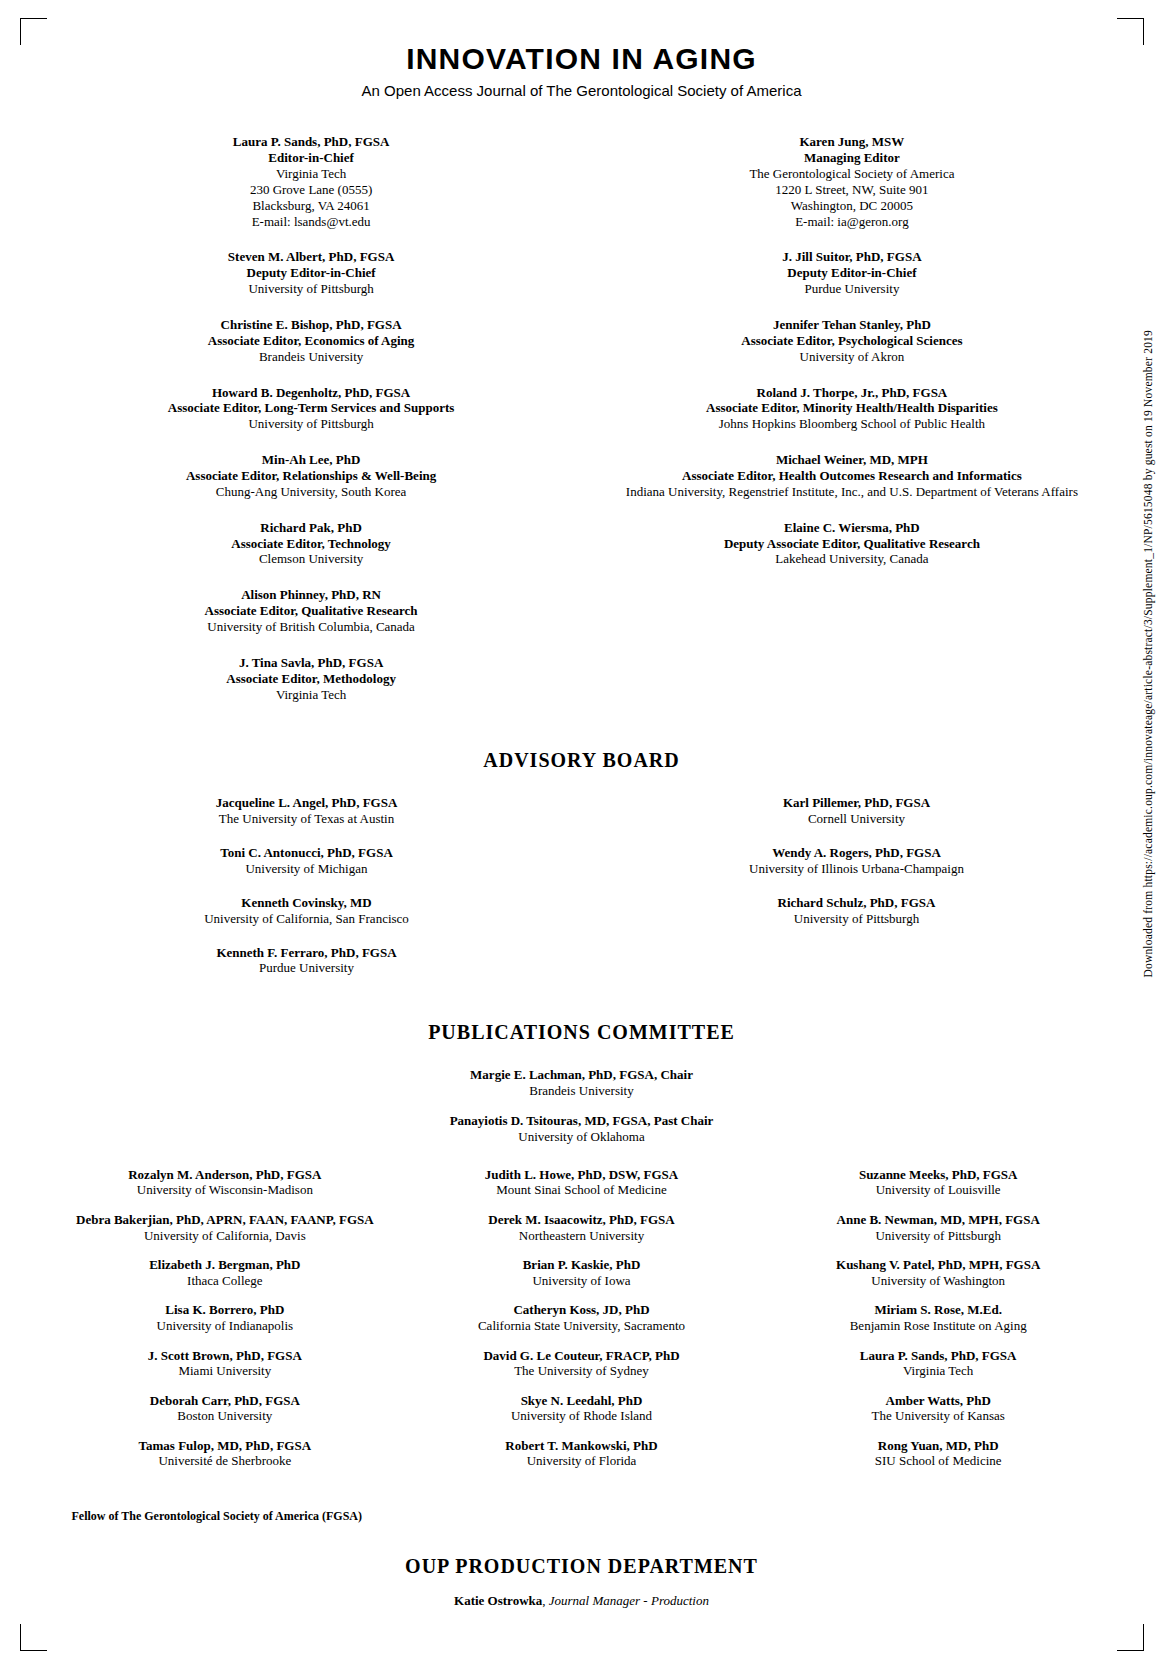Downloaded from https://academic.oup.com/innovateage/article-abstract/3/Supplement_1/NP/5615048 by guest on 19 November 2019
INNOVATION IN AGING
An Open Access Journal of The Gerontological Society of America
Laura P. Sands, PhD, FGSA
Editor-in-Chief
Virginia Tech
230 Grove Lane (0555)
Blacksburg, VA 24061
E-mail: lsands@vt.edu
Steven M. Albert, PhD, FGSA
Deputy Editor-in-Chief
University of Pittsburgh
Christine E. Bishop, PhD, FGSA
Associate Editor, Economics of Aging
Brandeis University
Howard B. Degenholtz, PhD, FGSA
Associate Editor, Long-Term Services and Supports
University of Pittsburgh
Min-Ah Lee, PhD
Associate Editor, Relationships & Well-Being
Chung-Ang University, South Korea
Richard Pak, PhD
Associate Editor, Technology
Clemson University
Alison Phinney, PhD, RN
Associate Editor, Qualitative Research
University of British Columbia, Canada
J. Tina Savla, PhD, FGSA
Associate Editor, Methodology
Virginia Tech
Karen Jung, MSW
Managing Editor
The Gerontological Society of America
1220 L Street, NW, Suite 901
Washington, DC 20005
E-mail: ia@geron.org
J. Jill Suitor, PhD, FGSA
Deputy Editor-in-Chief
Purdue University
Jennifer Tehan Stanley, PhD
Associate Editor, Psychological Sciences
University of Akron
Roland J. Thorpe, Jr., PhD, FGSA
Associate Editor, Minority Health/Health Disparities
Johns Hopkins Bloomberg School of Public Health
Michael Weiner, MD, MPH
Associate Editor, Health Outcomes Research and Informatics
Indiana University, Regenstrief Institute, Inc., and U.S. Department of Veterans Affairs
Elaine C. Wiersma, PhD
Deputy Associate Editor, Qualitative Research
Lakehead University, Canada
ADVISORY BOARD
Jacqueline L. Angel, PhD, FGSA
The University of Texas at Austin
Toni C. Antonucci, PhD, FGSA
University of Michigan
Kenneth Covinsky, MD
University of California, San Francisco
Kenneth F. Ferraro, PhD, FGSA
Purdue University
Karl Pillemer, PhD, FGSA
Cornell University
Wendy A. Rogers, PhD, FGSA
University of Illinois Urbana-Champaign
Richard Schulz, PhD, FGSA
University of Pittsburgh
PUBLICATIONS COMMITTEE
Margie E. Lachman, PhD, FGSA, Chair
Brandeis University
Panayiotis D. Tsitouras, MD, FGSA, Past Chair
University of Oklahoma
Rozalyn M. Anderson, PhD, FGSA
University of Wisconsin-Madison
Debra Bakerjian, PhD, APRN, FAAN, FAANP, FGSA
University of California, Davis
Elizabeth J. Bergman, PhD
Ithaca College
Lisa K. Borrero, PhD
University of Indianapolis
J. Scott Brown, PhD, FGSA
Miami University
Deborah Carr, PhD, FGSA
Boston University
Tamas Fulop, MD, PhD, FGSA
Université de Sherbrooke
Judith L. Howe, PhD, DSW, FGSA
Mount Sinai School of Medicine
Derek M. Isaacowitz, PhD, FGSA
Northeastern University
Brian P. Kaskie, PhD
University of Iowa
Catheryn Koss, JD, PhD
California State University, Sacramento
David G. Le Couteur, FRACP, PhD
The University of Sydney
Skye N. Leedahl, PhD
University of Rhode Island
Robert T. Mankowski, PhD
University of Florida
Suzanne Meeks, PhD, FGSA
University of Louisville
Anne B. Newman, MD, MPH, FGSA
University of Pittsburgh
Kushang V. Patel, PhD, MPH, FGSA
University of Washington
Miriam S. Rose, M.Ed.
Benjamin Rose Institute on Aging
Laura P. Sands, PhD, FGSA
Virginia Tech
Amber Watts, PhD
The University of Kansas
Rong Yuan, MD, PhD
SIU School of Medicine
Fellow of The Gerontological Society of America (FGSA)
OUP PRODUCTION DEPARTMENT
Katie Ostrowka, Journal Manager - Production